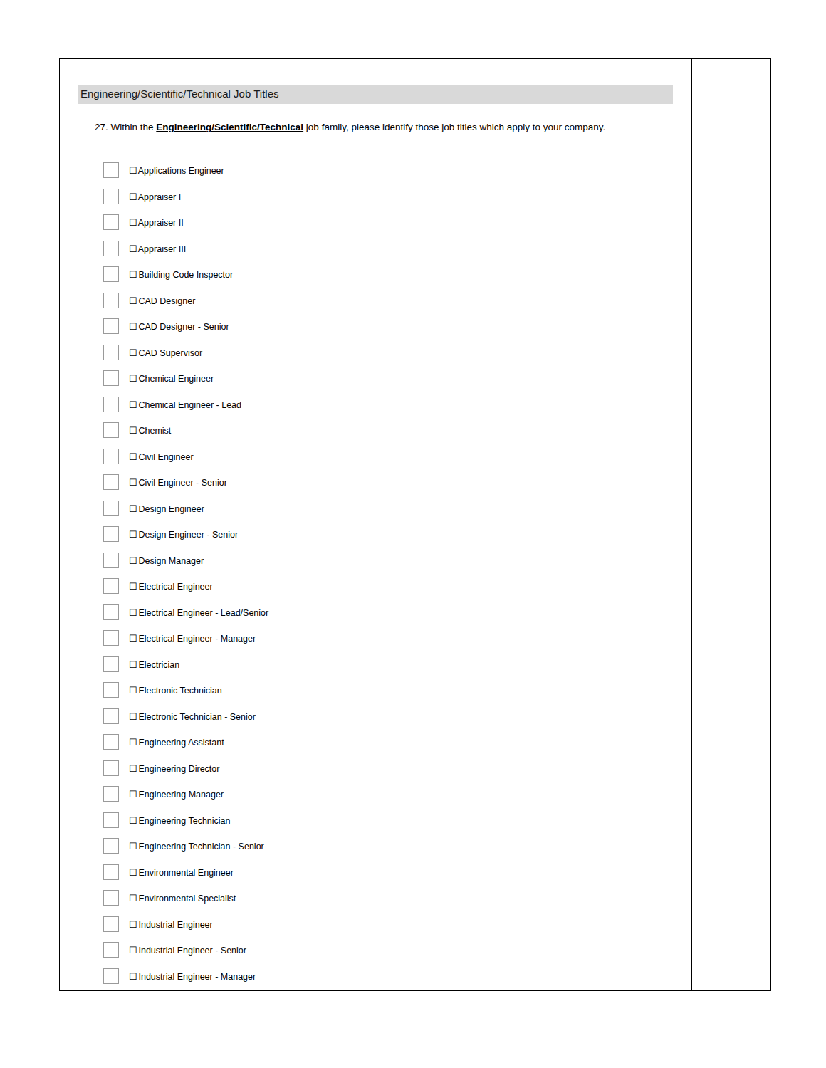Engineering/Scientific/Technical Job Titles
27. Within the Engineering/Scientific/Technical job family, please identify those job titles which apply to your company.
☐ Applications Engineer
☐ Appraiser I
☐ Appraiser II
☐ Appraiser III
☐ Building Code Inspector
☐ CAD Designer
☐ CAD Designer - Senior
☐ CAD Supervisor
☐ Chemical Engineer
☐ Chemical Engineer - Lead
☐ Chemist
☐ Civil Engineer
☐ Civil Engineer - Senior
☐ Design Engineer
☐ Design Engineer - Senior
☐ Design Manager
☐ Electrical Engineer
☐ Electrical Engineer - Lead/Senior
☐ Electrical Engineer - Manager
☐ Electrician
☐ Electronic Technician
☐ Electronic Technician - Senior
☐ Engineering Assistant
☐ Engineering Director
☐ Engineering Manager
☐ Engineering Technician
☐ Engineering Technician - Senior
☐ Environmental Engineer
☐ Environmental Specialist
☐ Industrial Engineer
☐ Industrial Engineer - Senior
☐ Industrial Engineer - Manager